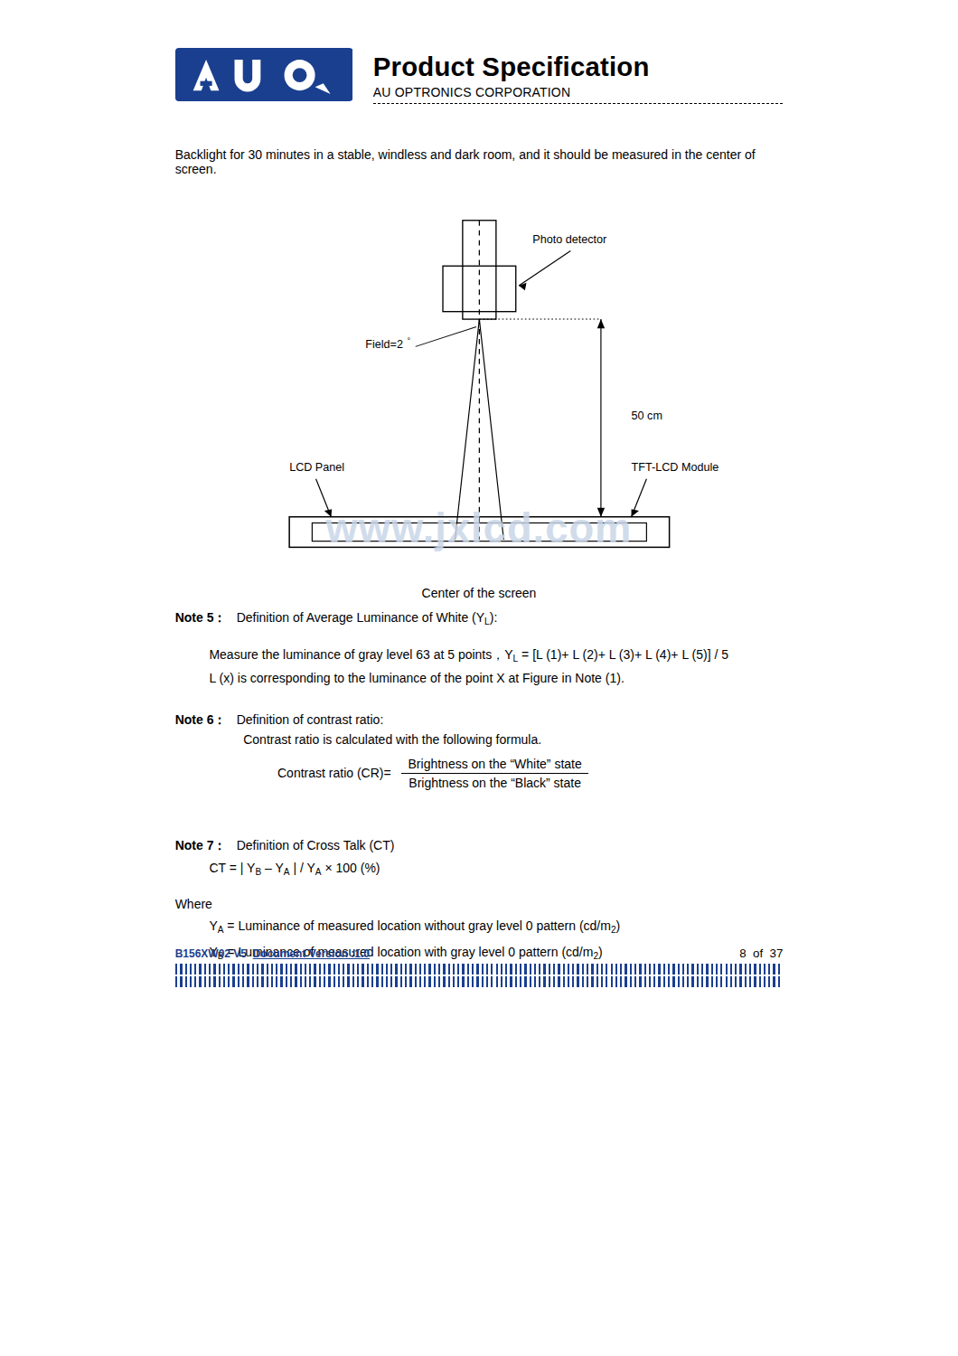Product Specification
AU OPTRONICS CORPORATION
Backlight for 30 minutes in a stable, windless and dark room, and it should be measured in the center of screen.
Photo detector Field=2 ° 50 cm LCD Panel TFT-LCD Module
Center of the screen
www.jxlcd.com
Note 5：Definition of Average Luminance of White (YL):
Measure the luminance of gray level 63 at 5 points，YL = [L (1)+ L (2)+ L (3)+ L (4)+ L (5)] / 5
L (x) is corresponding to the luminance of the point X at Figure in Note (1).
Note 6：Definition of contrast ratio:
Contrast ratio is calculated with the following formula.
Contrast ratio (CR)= Brightness on the “White” state Brightness on the “Black” state
Note 7：Definition of Cross Talk (CT)
CT = | YB – YA | / YA × 100 (%)
Where
YA = Luminance of measured location without gray level 0 pattern (cd/m2)
YB = Luminance of measured location with gray level 0 pattern (cd/m2)
B156XW02 V5 Document Version :1.0
8 of 37